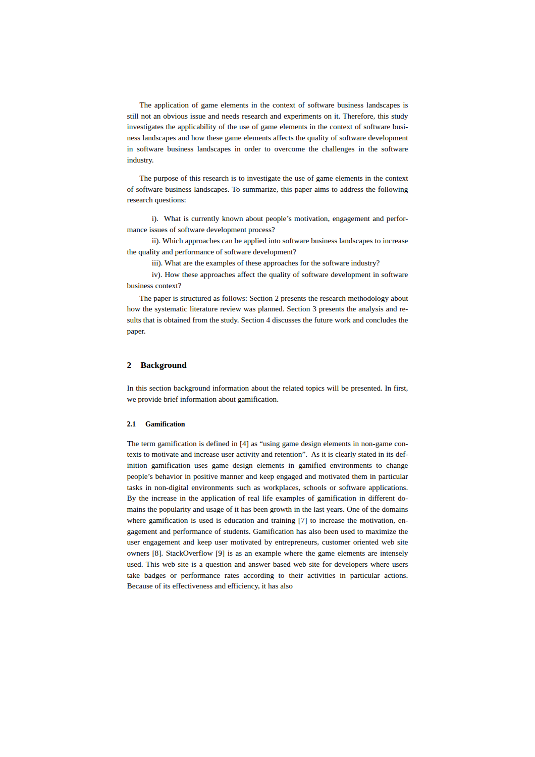The application of game elements in the context of software business landscapes is still not an obvious issue and needs research and experiments on it. Therefore, this study investigates the applicability of the use of game elements in the context of software business landscapes and how these game elements affects the quality of software development in software business landscapes in order to overcome the challenges in the software industry.
The purpose of this research is to investigate the use of game elements in the context of software business landscapes. To summarize, this paper aims to address the following research questions:
i). What is currently known about people’s motivation, engagement and performance issues of software development process?
ii). Which approaches can be applied into software business landscapes to increase the quality and performance of software development?
iii). What are the examples of these approaches for the software industry?
iv). How these approaches affect the quality of software development in software business context?
The paper is structured as follows: Section 2 presents the research methodology about how the systematic literature review was planned. Section 3 presents the analysis and results that is obtained from the study. Section 4 discusses the future work and concludes the paper.
2 Background
In this section background information about the related topics will be presented. In first, we provide brief information about gamification.
2.1 Gamification
The term gamification is defined in [4] as “using game design elements in non-game contexts to motivate and increase user activity and retention”. As it is clearly stated in its definition gamification uses game design elements in gamified environments to change people’s behavior in positive manner and keep engaged and motivated them in particular tasks in non-digital environments such as workplaces, schools or software applications. By the increase in the application of real life examples of gamification in different domains the popularity and usage of it has been growth in the last years. One of the domains where gamification is used is education and training [7] to increase the motivation, engagement and performance of students. Gamification has also been used to maximize the user engagement and keep user motivated by entrepreneurs, customer oriented web site owners [8]. StackOverflow [9] is as an example where the game elements are intensely used. This web site is a question and answer based web site for developers where users take badges or performance rates according to their activities in particular actions. Because of its effectiveness and efficiency, it has also